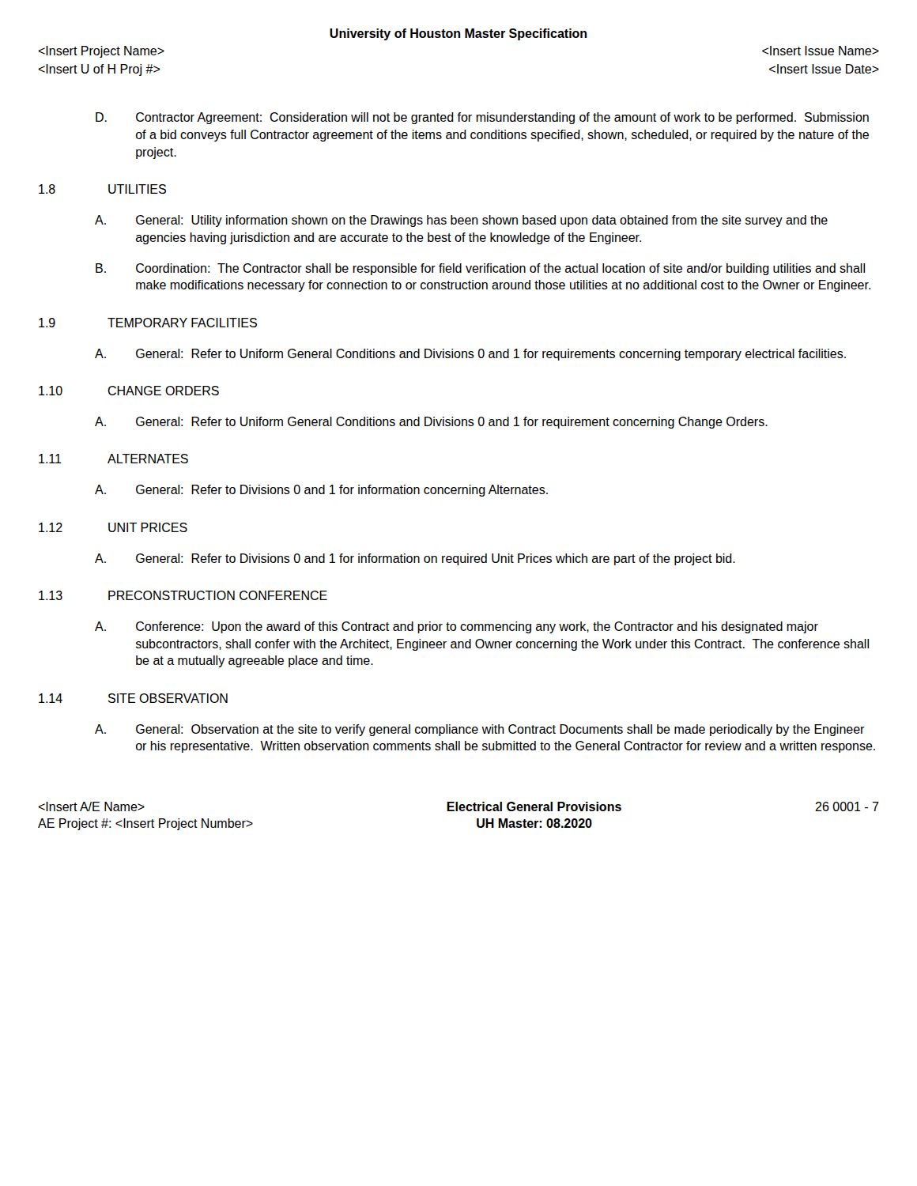University of Houston Master Specification
<Insert Project Name> <Insert Issue Name>
<Insert U of H Proj #> <Insert Issue Date>
D. Contractor Agreement: Consideration will not be granted for misunderstanding of the amount of work to be performed. Submission of a bid conveys full Contractor agreement of the items and conditions specified, shown, scheduled, or required by the nature of the project.
1.8 UTILITIES
A. General: Utility information shown on the Drawings has been shown based upon data obtained from the site survey and the agencies having jurisdiction and are accurate to the best of the knowledge of the Engineer.
B. Coordination: The Contractor shall be responsible for field verification of the actual location of site and/or building utilities and shall make modifications necessary for connection to or construction around those utilities at no additional cost to the Owner or Engineer.
1.9 TEMPORARY FACILITIES
A. General: Refer to Uniform General Conditions and Divisions 0 and 1 for requirements concerning temporary electrical facilities.
1.10 CHANGE ORDERS
A. General: Refer to Uniform General Conditions and Divisions 0 and 1 for requirement concerning Change Orders.
1.11 ALTERNATES
A. General: Refer to Divisions 0 and 1 for information concerning Alternates.
1.12 UNIT PRICES
A. General: Refer to Divisions 0 and 1 for information on required Unit Prices which are part of the project bid.
1.13 PRECONSTRUCTION CONFERENCE
A. Conference: Upon the award of this Contract and prior to commencing any work, the Contractor and his designated major subcontractors, shall confer with the Architect, Engineer and Owner concerning the Work under this Contract. The conference shall be at a mutually agreeable place and time.
1.14 SITE OBSERVATION
A. General: Observation at the site to verify general compliance with Contract Documents shall be made periodically by the Engineer or his representative. Written observation comments shall be submitted to the General Contractor for review and a written response.
<Insert A/E Name>
AE Project #: <Insert Project Number>
Electrical General Provisions
UH Master: 08.2020
26 0001 - 7